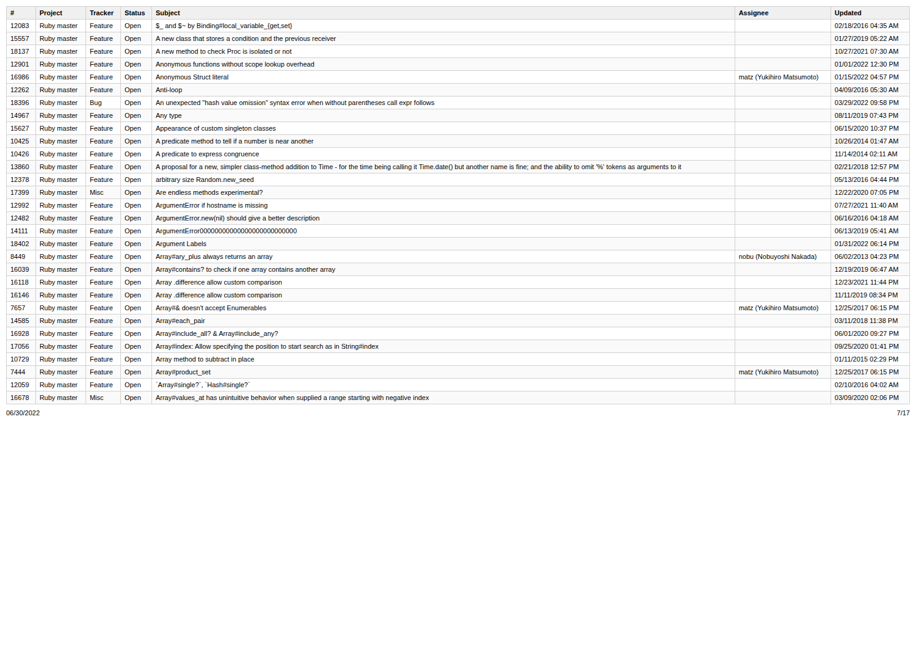| # | Project | Tracker | Status | Subject | Assignee | Updated |
| --- | --- | --- | --- | --- | --- | --- |
| 12083 | Ruby master | Feature | Open | $_ and $~ by Binding#local_variable_{get,set} | | 02/18/2016 04:35 AM |
| 15557 | Ruby master | Feature | Open | A new class that stores a condition and the previous receiver | | 01/27/2019 05:22 AM |
| 18137 | Ruby master | Feature | Open | A new method to check Proc is isolated or not | | 10/27/2021 07:30 AM |
| 12901 | Ruby master | Feature | Open | Anonymous functions without scope lookup overhead | | 01/01/2022 12:30 PM |
| 16986 | Ruby master | Feature | Open | Anonymous Struct literal | matz (Yukihiro Matsumoto) | 01/15/2022 04:57 PM |
| 12262 | Ruby master | Feature | Open | Anti-loop | | 04/09/2016 05:30 AM |
| 18396 | Ruby master | Bug | Open | An unexpected "hash value omission" syntax error when without parentheses call expr follows | | 03/29/2022 09:58 PM |
| 14967 | Ruby master | Feature | Open | Any type | | 08/11/2019 07:43 PM |
| 15627 | Ruby master | Feature | Open | Appearance of custom singleton classes | | 06/15/2020 10:37 PM |
| 10425 | Ruby master | Feature | Open | A predicate method to tell if a number is near another | | 10/26/2014 01:47 AM |
| 10426 | Ruby master | Feature | Open | A predicate to express congruence | | 11/14/2014 02:11 AM |
| 13860 | Ruby master | Feature | Open | A proposal for a new, simpler class-method addition to Time - for the time being calling it Time.date() but another name is fine; and the ability to omit '%' tokens as arguments to it | | 02/21/2018 12:57 PM |
| 12378 | Ruby master | Feature | Open | arbitrary size Random.new_seed | | 05/13/2016 04:44 PM |
| 17399 | Ruby master | Misc | Open | Are endless methods experimental? | | 12/22/2020 07:05 PM |
| 12992 | Ruby master | Feature | Open | ArgumentError if hostname is missing | | 07/27/2021 11:40 AM |
| 12482 | Ruby master | Feature | Open | ArgumentError.new(nil) should give a better description | | 06/16/2016 04:18 AM |
| 14111 | Ruby master | Feature | Open | ArgumentError00000000000000000000000000 | | 06/13/2019 05:41 AM |
| 18402 | Ruby master | Feature | Open | Argument Labels | | 01/31/2022 06:14 PM |
| 8449 | Ruby master | Feature | Open | Array#ary_plus always returns an array | nobu (Nobuyoshi Nakada) | 06/02/2013 04:23 PM |
| 16039 | Ruby master | Feature | Open | Array#contains? to check if one array contains another array | | 12/19/2019 06:47 AM |
| 16118 | Ruby master | Feature | Open | Array .difference allow custom comparison | | 12/23/2021 11:44 PM |
| 16146 | Ruby master | Feature | Open | Array .difference allow custom comparison | | 11/11/2019 08:34 PM |
| 7657 | Ruby master | Feature | Open | Array#& doesn't accept Enumerables | matz (Yukihiro Matsumoto) | 12/25/2017 06:15 PM |
| 14585 | Ruby master | Feature | Open | Array#each_pair | | 03/11/2018 11:38 PM |
| 16928 | Ruby master | Feature | Open | Array#include_all? & Array#include_any? | | 06/01/2020 09:27 PM |
| 17056 | Ruby master | Feature | Open | Array#index: Allow specifying the position to start search as in String#index | | 09/25/2020 01:41 PM |
| 10729 | Ruby master | Feature | Open | Array method to subtract in place | | 01/11/2015 02:29 PM |
| 7444 | Ruby master | Feature | Open | Array#product_set | matz (Yukihiro Matsumoto) | 12/25/2017 06:15 PM |
| 12059 | Ruby master | Feature | Open | `Array#single?`, `Hash#single?` | | 02/10/2016 04:02 AM |
| 16678 | Ruby master | Misc | Open | Array#values_at has unintuitive behavior when supplied a range starting with negative index | | 03/09/2020 02:06 PM |
06/30/2022 7/17